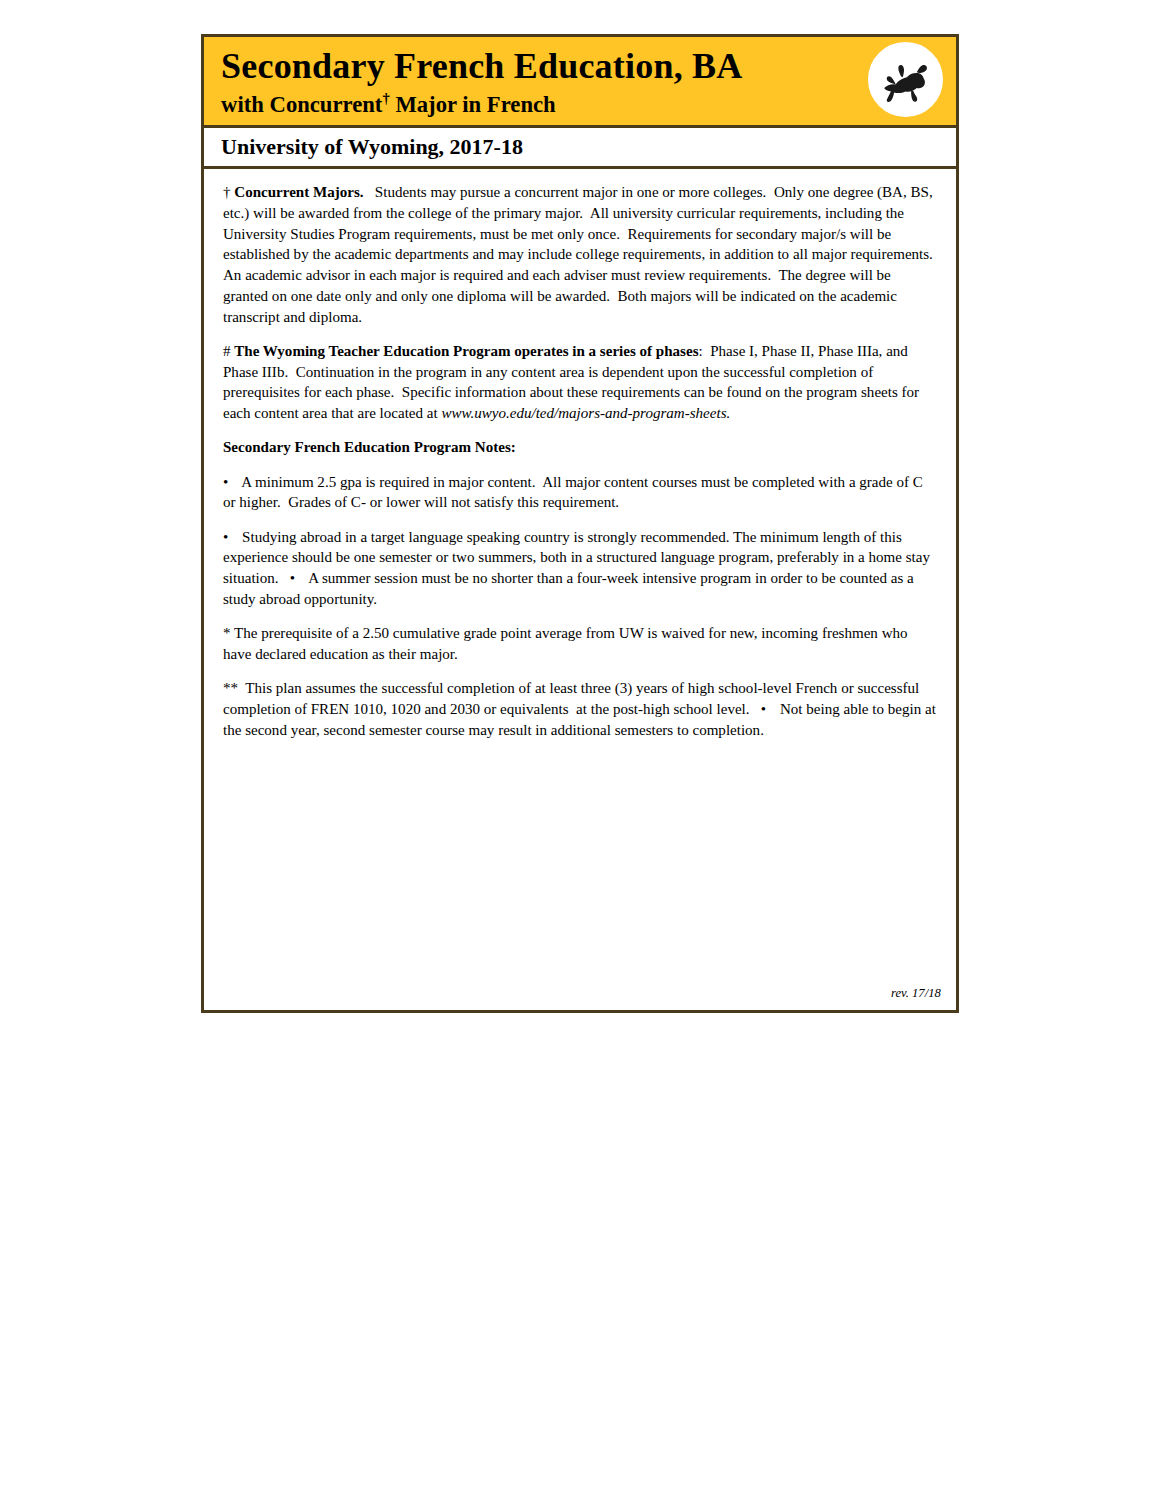Secondary French Education, BA
with Concurrent† Major in French
University of Wyoming, 2017-18
† Concurrent Majors. Students may pursue a concurrent major in one or more colleges. Only one degree (BA, BS, etc.) will be awarded from the college of the primary major. All university curricular requirements, including the University Studies Program requirements, must be met only once. Requirements for secondary major/s will be established by the academic departments and may include college requirements, in addition to all major requirements. An academic advisor in each major is required and each adviser must review requirements. The degree will be granted on one date only and only one diploma will be awarded. Both majors will be indicated on the academic transcript and diploma.
# The Wyoming Teacher Education Program operates in a series of phases: Phase I, Phase II, Phase IIIa, and Phase IIIb. Continuation in the program in any content area is dependent upon the successful completion of prerequisites for each phase. Specific information about these requirements can be found on the program sheets for each content area that are located at www.uwyo.edu/ted/majors-and-program-sheets.
Secondary French Education Program Notes:
• A minimum 2.5 gpa is required in major content. All major content courses must be completed with a grade of C or higher. Grades of C- or lower will not satisfy this requirement.
• Studying abroad in a target language speaking country is strongly recommended. The minimum length of this experience should be one semester or two summers, both in a structured language program, preferably in a home stay situation. • A summer session must be no shorter than a four-week intensive program in order to be counted as a study abroad opportunity.
* The prerequisite of a 2.50 cumulative grade point average from UW is waived for new, incoming freshmen who have declared education as their major.
** This plan assumes the successful completion of at least three (3) years of high school-level French or successful completion of FREN 1010, 1020 and 2030 or equivalents at the post-high school level. • Not being able to begin at the second year, second semester course may result in additional semesters to completion.
rev. 17/18